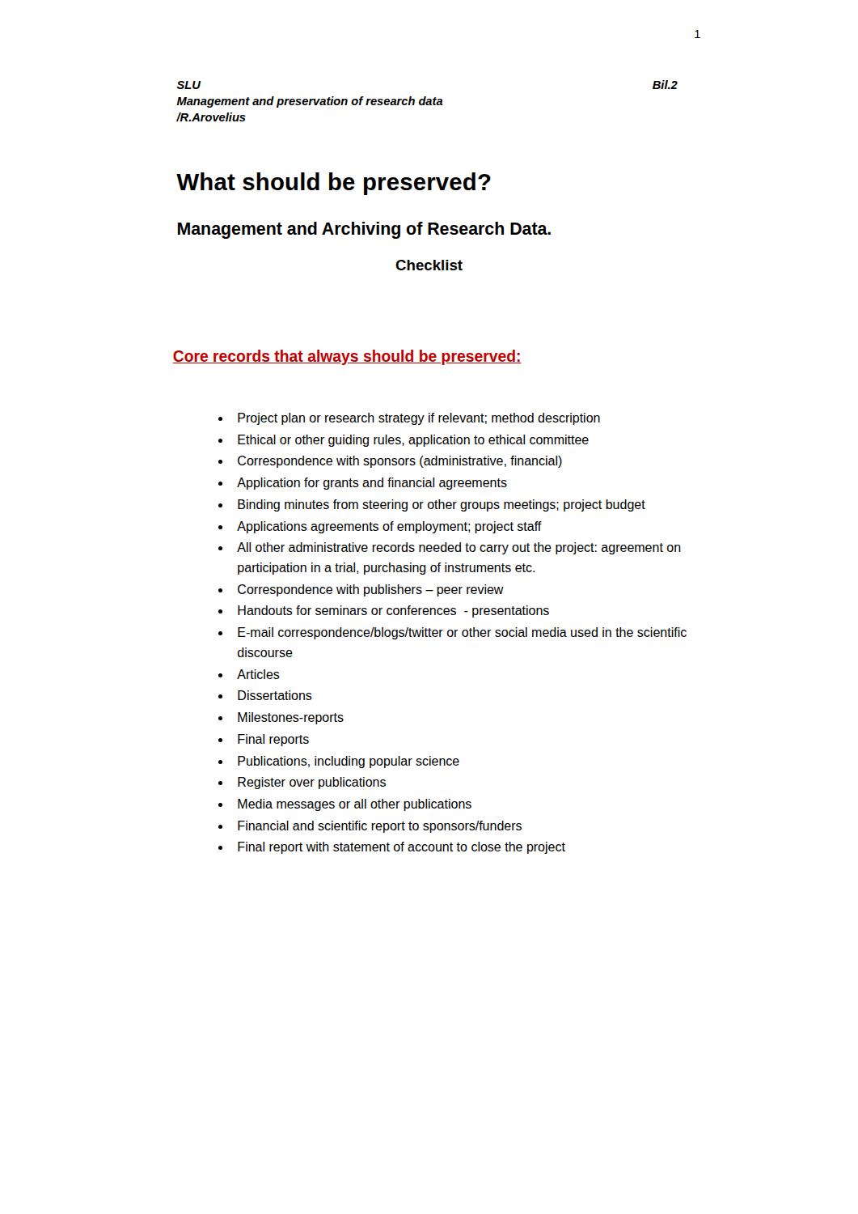1
SLU Bil.2
Management and preservation of research data
/R.Arovelius
What should be preserved?
Management and Archiving of Research Data.
Checklist
Core records that always should be preserved:
Project plan or research strategy if relevant; method description
Ethical or other guiding rules, application to ethical committee
Correspondence with sponsors (administrative, financial)
Application for grants and financial agreements
Binding minutes from steering or other groups meetings; project budget
Applications agreements of employment; project staff
All other administrative records needed to carry out the project: agreement on participation in a trial, purchasing of instruments etc.
Correspondence with publishers – peer review
Handouts for seminars or conferences - presentations
E-mail correspondence/blogs/twitter or other social media used in the scientific discourse
Articles
Dissertations
Milestones-reports
Final reports
Publications, including popular science
Register over publications
Media messages or all other publications
Financial and scientific report to sponsors/funders
Final report with statement of account to close the project